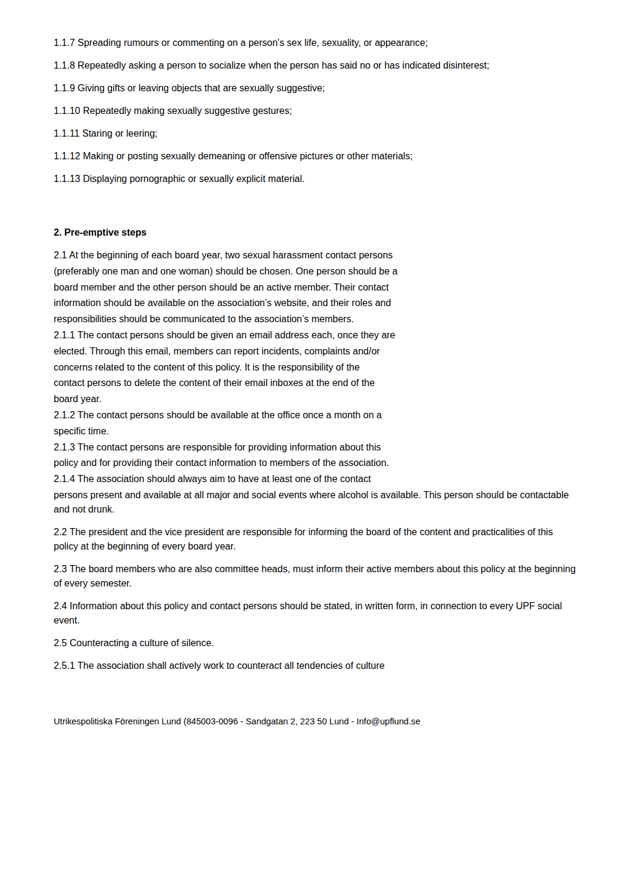1.1.7 Spreading rumours or commenting on a person's sex life, sexuality, or appearance;
1.1.8 Repeatedly asking a person to socialize when the person has said no or has indicated disinterest;
1.1.9 Giving gifts or leaving objects that are sexually suggestive;
1.1.10 Repeatedly making sexually suggestive gestures;
1.1.11 Staring or leering;
1.1.12 Making or posting sexually demeaning or offensive pictures or other materials;
1.1.13 Displaying pornographic or sexually explicit material.
2. Pre-emptive steps
2.1 At the beginning of each board year, two sexual harassment contact persons
(preferably one man and one woman) should be chosen. One person should be a
board member and the other person should be an active member. Their contact
information should be available on the association’s website, and their roles and
responsibilities should be communicated to the association’s members.
2.1.1 The contact persons should be given an email address each, once they are
elected. Through this email, members can report incidents, complaints and/or
concerns related to the content of this policy. It is the responsibility of the
contact persons to delete the content of their email inboxes at the end of the
board year.
2.1.2 The contact persons should be available at the office once a month on a
specific time.
2.1.3 The contact persons are responsible for providing information about this
policy and for providing their contact information to members of the association.
2.1.4 The association should always aim to have at least one of the contact
persons present and available at all major and social events where alcohol is available. This person should be contactable and not drunk.
2.2 The president and the vice president are responsible for informing the board of the content and practicalities of this policy at the beginning of every board year.
2.3 The board members who are also committee heads, must inform their active members about this policy at the beginning of every semester.
2.4 Information about this policy and contact persons should be stated, in written form, in connection to every UPF social event.
2.5 Counteracting a culture of silence.
2.5.1 The association shall actively work to counteract all tendencies of culture
Utrikespolitiska Föreningen Lund (845003-0096 - Sandgatan 2, 223 50 Lund - Info@upflund.se